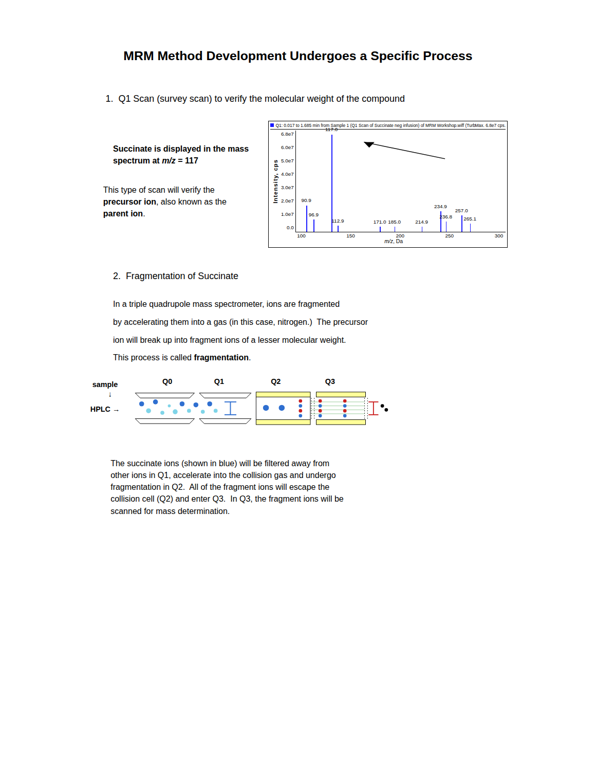MRM Method Development Undergoes a Specific Process
Q1 Scan (survey scan) to verify the molecular weight of the compound
Succinate is displayed in the mass spectrum at m/z = 117
This type of scan will verify the precursor ion, also known as the parent ion.
Q1: 0.017 to 1.685 min from Sample 1 (Q1 Scan of Succinate neg infusion) of MRM Workshop.wiff (Turbo Spray), Centroided Max. 6.8e7 cps.
Intensity, cps
6.8e7
6.0e7
5.0e7
4.0e7
3.0e7
2.0e7
1.0e7
0.0
90.9
96.9
117.0
112.9
171.0
185.0
214.9
234.9
236.8
257.0
265.1
100 150 200 250 300
m/z, Da
Fragmentation of Succinate
In a triple quadrupole mass spectrometer, ions are fragmented
by accelerating them into a gas (in this case, nitrogen.) The precursor
ion will break up into fragment ions of a lesser molecular weight.
This process is called fragmentation.
sample ↓ HPLC → Q0 Q1 Q2 Q3
The succinate ions (shown in blue) will be filtered away from
other ions in Q1, accelerate into the collision gas and undergo
fragmentation in Q2. All of the fragment ions will escape the
collision cell (Q2) and enter Q3. In Q3, the fragment ions will be
scanned for mass determination.